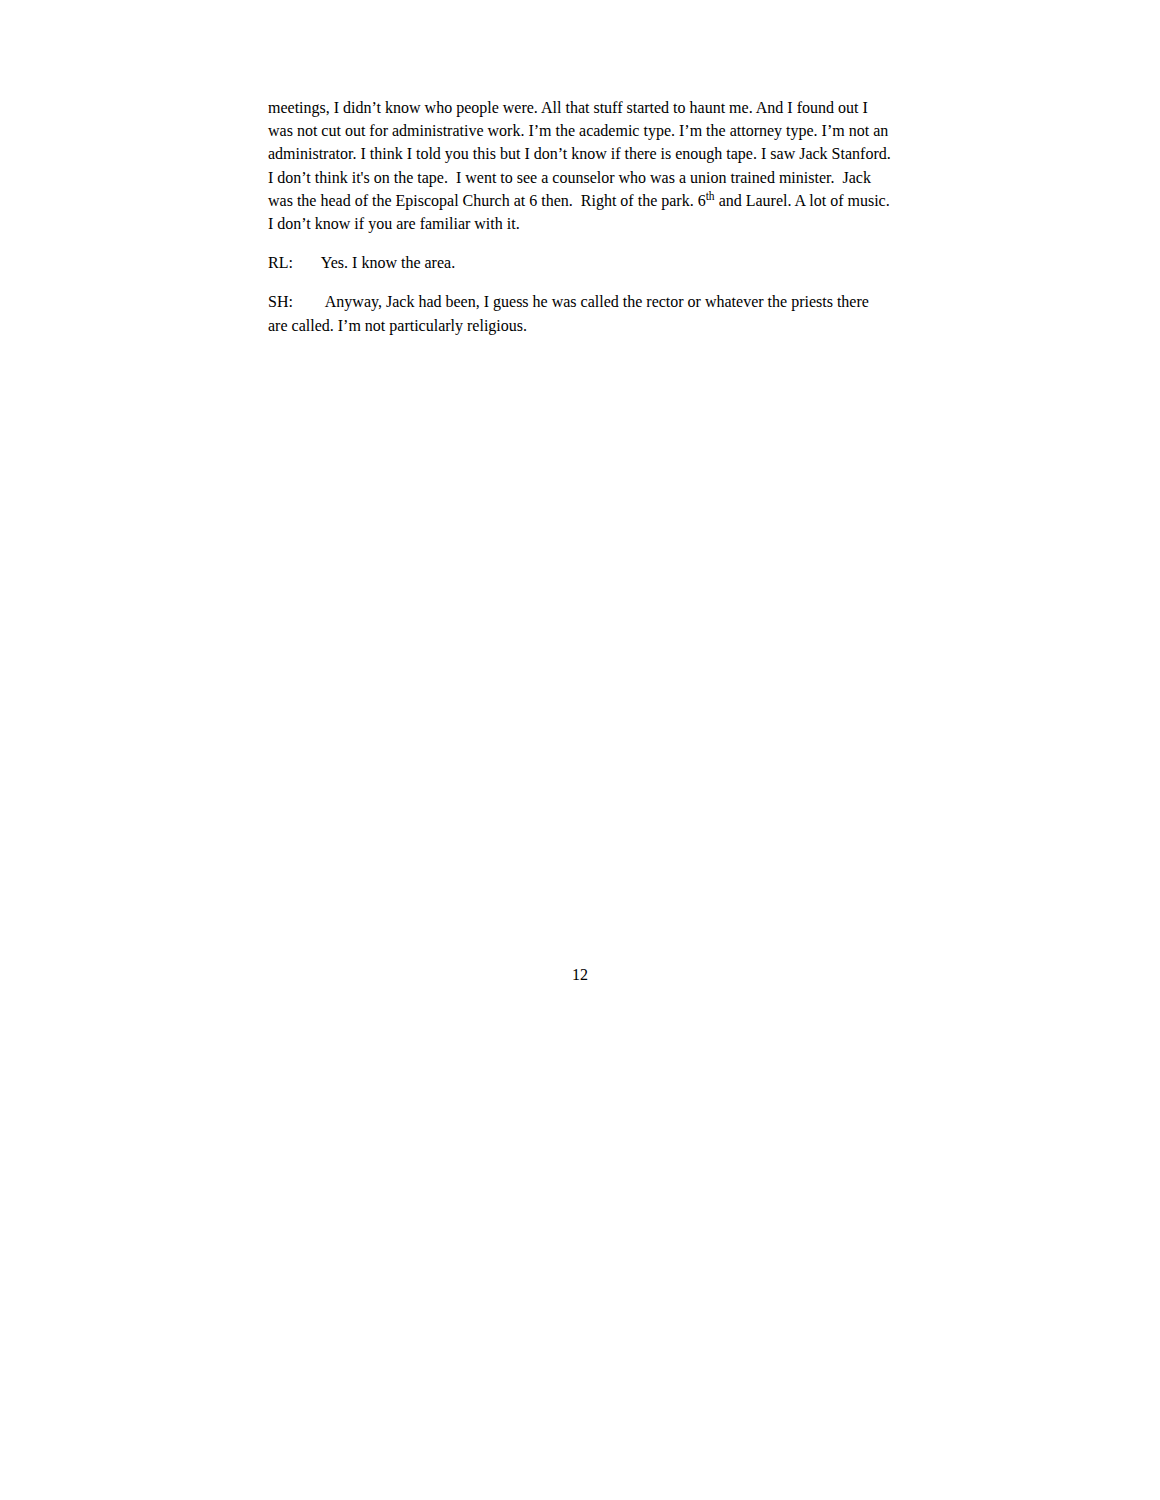meetings, I didn’t know who people were. All that stuff started to haunt me. And I found out I was not cut out for administrative work. I’m the academic type. I’m the attorney type. I’m not an administrator. I think I told you this but I don’t know if there is enough tape. I saw Jack Stanford. I don’t think it's on the tape. I went to see a counselor who was a union trained minister. Jack was the head of the Episcopal Church at 6 then. Right of the park. 6th and Laurel. A lot of music. I don’t know if you are familiar with it.
RL: Yes. I know the area.
SH: Anyway, Jack had been, I guess he was called the rector or whatever the priests there are called. I’m not particularly religious.
12